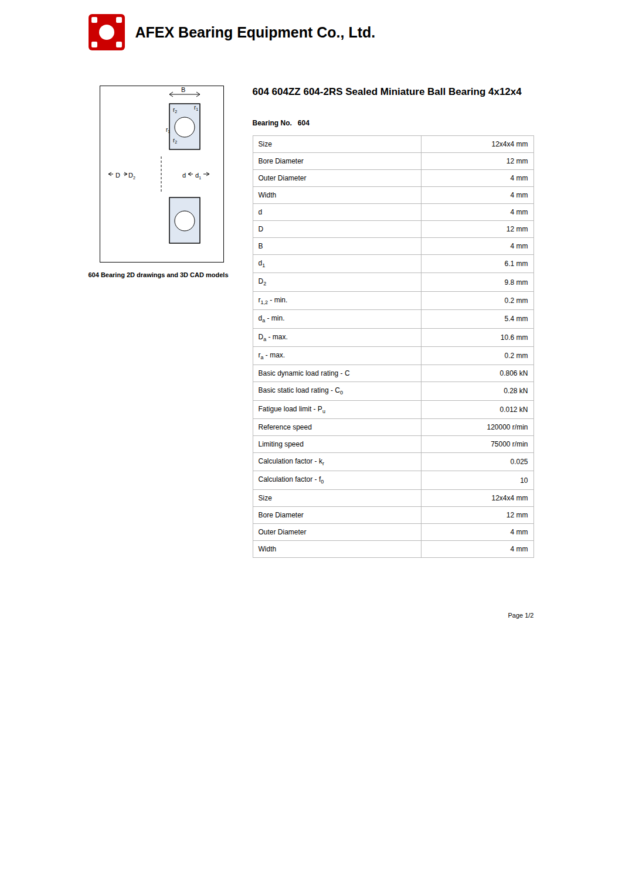AFEX Bearing Equipment Co., Ltd.
B r2 r1 r1 r2 D D2 d d1
604 Bearing 2D drawings and 3D CAD models
604 604ZZ 604-2RS Sealed Miniature Ball Bearing 4x12x4
Bearing No. 604
| Size | 12x4x4 mm |
| Bore Diameter | 12 mm |
| Outer Diameter | 4 mm |
| Width | 4 mm |
| d | 4 mm |
| D | 12 mm |
| B | 4 mm |
| d 1 | 6.1 mm |
| D 2 | 9.8 mm |
| r 1,2 - min. | 0.2 mm |
| d a - min. | 5.4 mm |
| D a - max. | 10.6 mm |
| r a - max. | 0.2 mm |
| Basic dynamic load rating - C | 0.806 kN |
| Basic static load rating - C 0 | 0.28 kN |
| Fatigue load limit - P u | 0.012 kN |
| Reference speed | 120000 r/min |
| Limiting speed | 75000 r/min |
| Calculation factor - k r | 0.025 |
| Calculation factor - f 0 | 10 |
| Size | 12x4x4 mm |
| Bore Diameter | 12 mm |
| Outer Diameter | 4 mm |
| Width | 4 mm |
Page 1/2